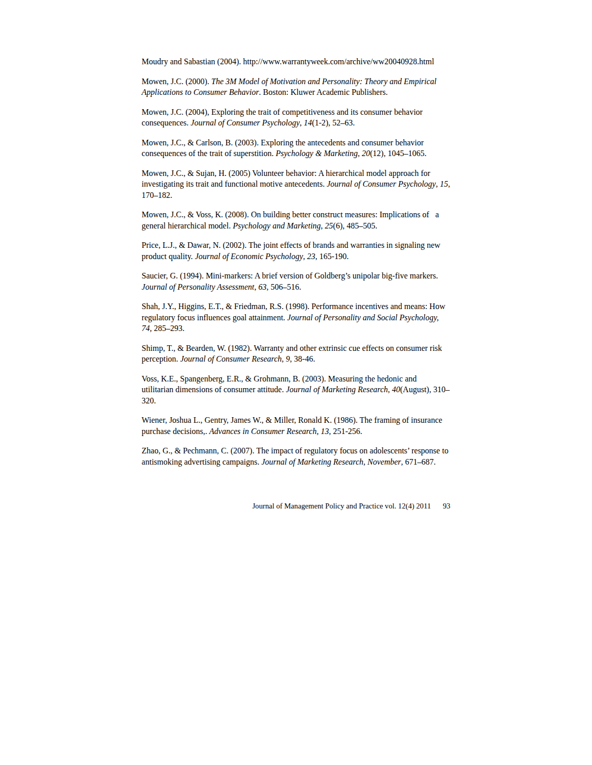Moudry and Sabastian (2004). http://www.warrantyweek.com/archive/ww20040928.html
Mowen, J.C. (2000). The 3M Model of Motivation and Personality: Theory and Empirical Applications to Consumer Behavior. Boston: Kluwer Academic Publishers.
Mowen, J.C. (2004), Exploring the trait of competitiveness and its consumer behavior consequences. Journal of Consumer Psychology, 14(1-2), 52–63.
Mowen, J.C., & Carlson, B. (2003). Exploring the antecedents and consumer behavior consequences of the trait of superstition. Psychology & Marketing, 20(12), 1045–1065.
Mowen, J.C., & Sujan, H. (2005) Volunteer behavior: A hierarchical model approach for investigating its trait and functional motive antecedents. Journal of Consumer Psychology, 15, 170–182.
Mowen, J.C., & Voss, K. (2008). On building better construct measures: Implications of a general hierarchical model. Psychology and Marketing, 25(6), 485–505.
Price, L.J., & Dawar, N. (2002). The joint effects of brands and warranties in signaling new product quality. Journal of Economic Psychology, 23, 165-190.
Saucier, G. (1994). Mini-markers: A brief version of Goldberg’s unipolar big-five markers. Journal of Personality Assessment, 63, 506–516.
Shah, J.Y., Higgins, E.T., & Friedman, R.S. (1998). Performance incentives and means: How regulatory focus influences goal attainment. Journal of Personality and Social Psychology, 74, 285–293.
Shimp, T., & Bearden, W. (1982). Warranty and other extrinsic cue effects on consumer risk perception. Journal of Consumer Research, 9, 38-46.
Voss, K.E., Spangenberg, E.R., & Grohmann, B. (2003). Measuring the hedonic and utilitarian dimensions of consumer attitude. Journal of Marketing Research, 40(August), 310–320.
Wiener, Joshua L., Gentry, James W., & Miller, Ronald K. (1986). The framing of insurance purchase decisions,. Advances in Consumer Research, 13, 251-256.
Zhao, G., & Pechmann, C. (2007). The impact of regulatory focus on adolescents’ response to antismoking advertising campaigns. Journal of Marketing Research, November, 671–687.
Journal of Management Policy and Practice vol. 12(4) 201193